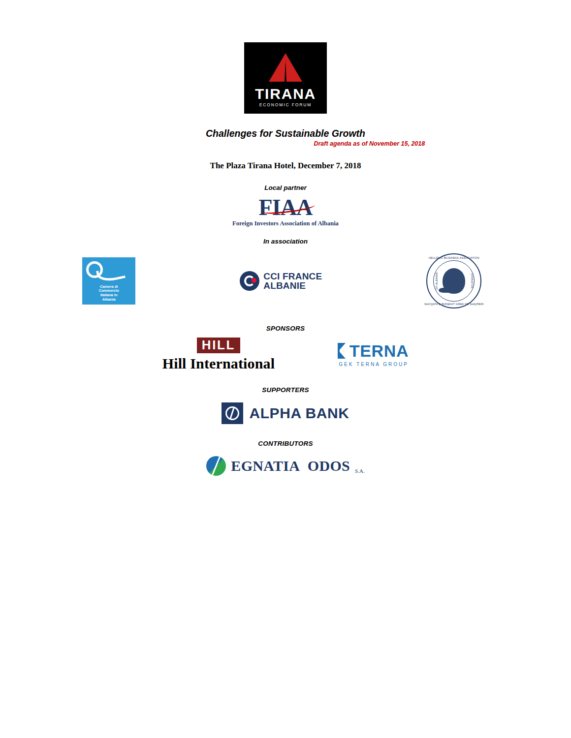TIRANA
ECONOMIC FORUM
Challenges for Sustainable Growth
Draft agenda as of November 15, 2018
The Plaza Tirana Hotel, December 7, 2018
Local partner
FIAA
Foreign Investors Association of Albania
In association
Camera di
Commercio
Italiana in
Albania
CCI FRANCE
ALBANIE
HELLENIC BUSINESS ASSOCIATION SHOQATA E BIZNESIT GREK NE SHQIPERI OF ALBANIA ΣΥΛΛΟΓΟΣ
SPONSORS
HILL
Hill International
TERNA
GEK TERNA GROUP
SUPPORTERS
ALPHA BANK
CONTRIBUTORS
EGNATIA ODOS S.A.